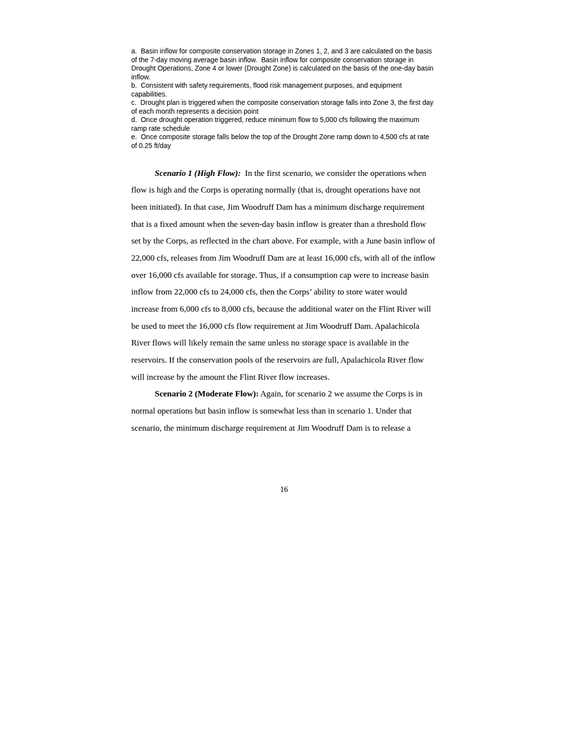a. Basin inflow for composite conservation storage in Zones 1, 2, and 3 are calculated on the basis of the 7-day moving average basin inflow. Basin inflow for composite conservation storage in Drought Operations, Zone 4 or lower (Drought Zone) is calculated on the basis of the one-day basin inflow.
b. Consistent with safety requirements, flood risk management purposes, and equipment capabilities.
c. Drought plan is triggered when the composite conservation storage falls into Zone 3, the first day of each month represents a decision point
d. Once drought operation triggered, reduce minimum flow to 5,000 cfs following the maximum ramp rate schedule
e. Once composite storage falls below the top of the Drought Zone ramp down to 4,500 cfs at rate of 0.25 ft/day
Scenario 1 (High Flow): In the first scenario, we consider the operations when flow is high and the Corps is operating normally (that is, drought operations have not been initiated). In that case, Jim Woodruff Dam has a minimum discharge requirement that is a fixed amount when the seven-day basin inflow is greater than a threshold flow set by the Corps, as reflected in the chart above. For example, with a June basin inflow of 22,000 cfs, releases from Jim Woodruff Dam are at least 16,000 cfs, with all of the inflow over 16,000 cfs available for storage. Thus, if a consumption cap were to increase basin inflow from 22,000 cfs to 24,000 cfs, then the Corps’ ability to store water would increase from 6,000 cfs to 8,000 cfs, because the additional water on the Flint River will be used to meet the 16,000 cfs flow requirement at Jim Woodruff Dam. Apalachicola River flows will likely remain the same unless no storage space is available in the reservoirs. If the conservation pools of the reservoirs are full, Apalachicola River flow will increase by the amount the Flint River flow increases.
Scenario 2 (Moderate Flow): Again, for scenario 2 we assume the Corps is in normal operations but basin inflow is somewhat less than in scenario 1. Under that scenario, the minimum discharge requirement at Jim Woodruff Dam is to release a
16